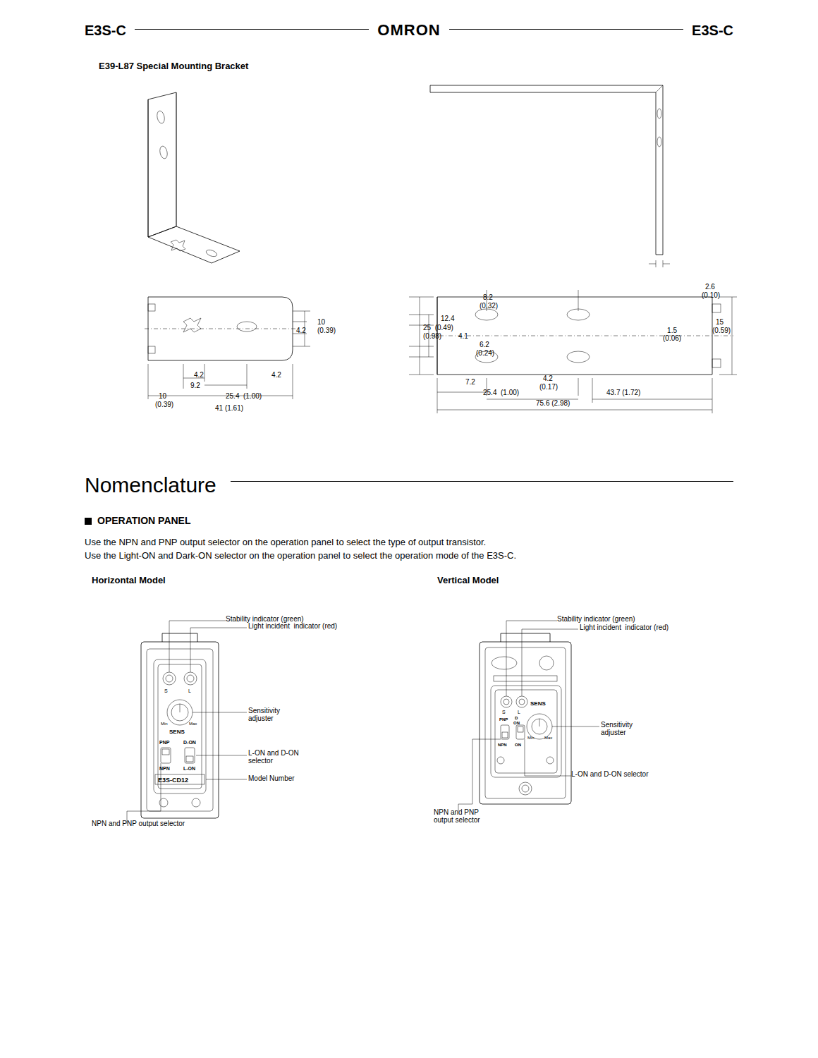E3S-C OMRON E3S-C
E39-L87 Special Mounting Bracket
1.5
(0.06)
10
4.2
(0.39)
4.2
4.2
9.2
10
(0.39)
25.4 (1.00)
41 (1.61)
8.2
(0.32)
12.4
25 (0.49)
(0.98)
4.1
6.2
(0.24)
15
(0.59)
2.6
(0.10)
7.2
25.4 (1.00)
4.2
(0.17)
43.7 (1.72)
75.6 (2.98)
Nomenclature
OPERATION PANEL
Use the NPN and PNP output selector on the operation panel to select the type of output transistor.
Use the Light-ON and Dark-ON selector on the operation panel to select the operation mode of the E3S-C.
Horizontal Model
S L Min Max SENS PNP D-ON NPN L-ON E3S-CD12
Stability indicator (green)
Light incident indicator (red)
Sensitivity
adjuster
L-ON and D-ON
selector
Model Number
NPN and PNP output selector
Vertical Model
S L SENS PNP D ON NPN ON Min Max
Stability indicator (green)
Light incident indicator (red)
Sensitivity
adjuster
L-ON and D-ON selector
NPN and PNP
output selector